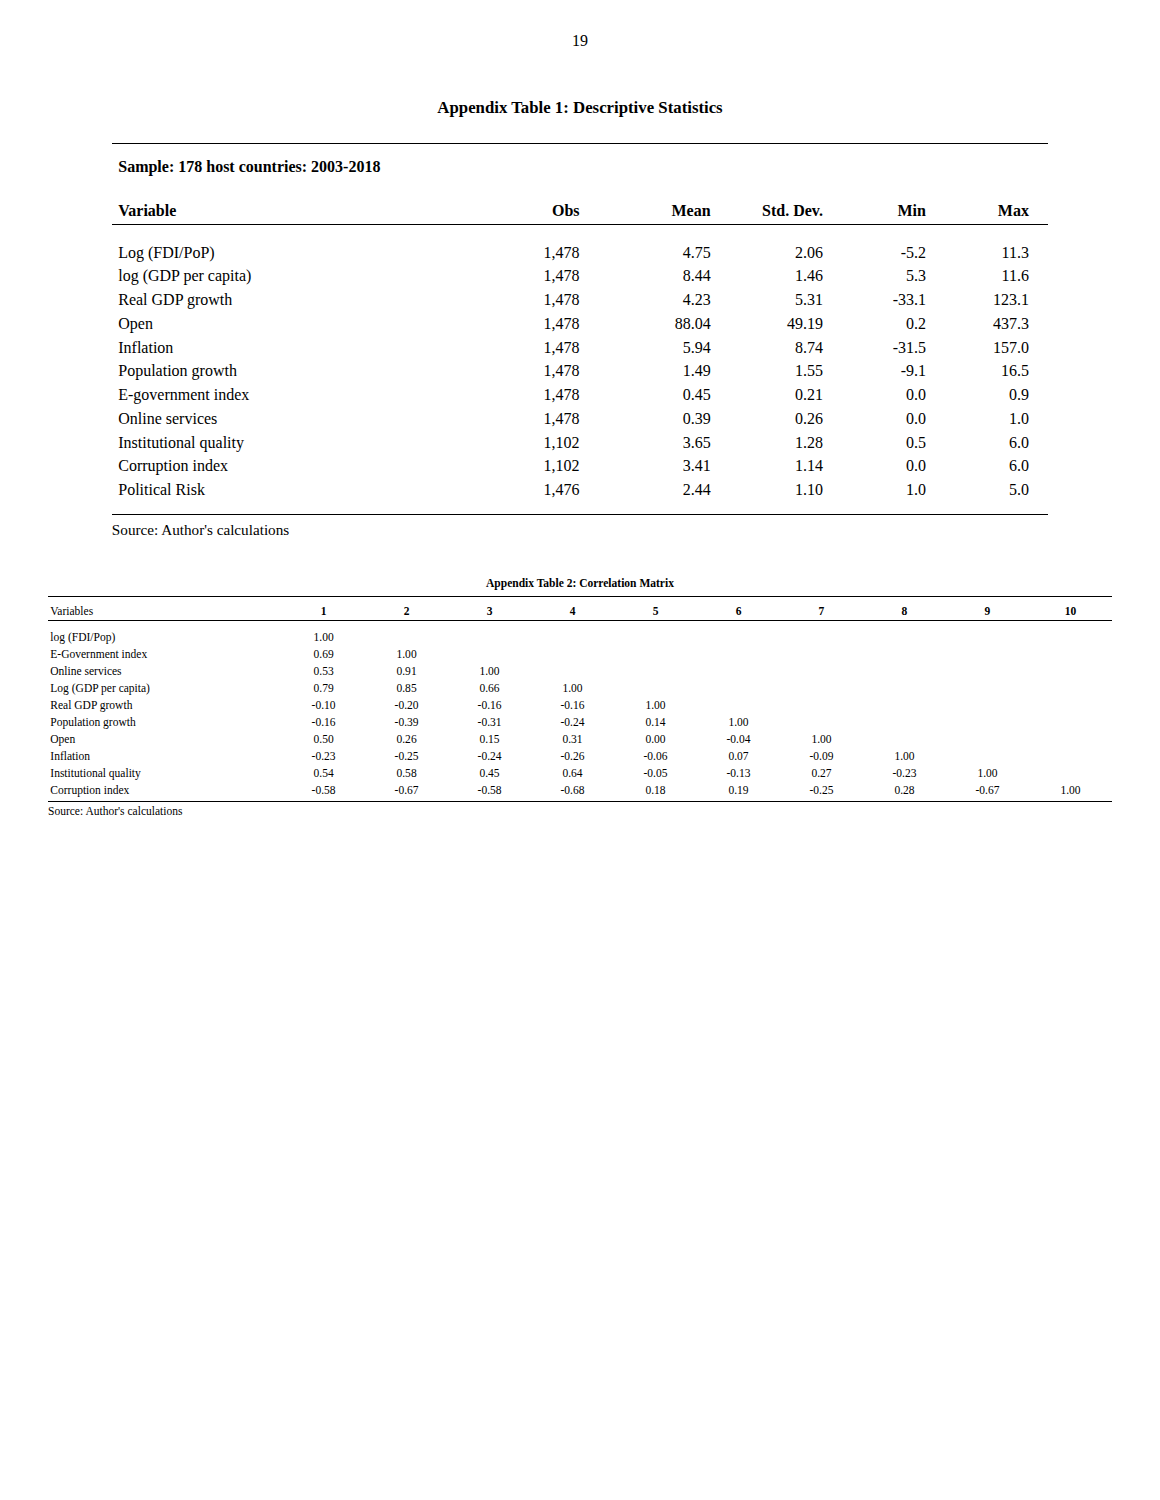19
Appendix Table 1: Descriptive Statistics
| Sample: 178 host countries: 2003-2018 |
| Variable | Obs | Mean | Std. Dev. | Min | Max |
| Log (FDI/PoP) | 1,478 | 4.75 | 2.06 | -5.2 | 11.3 |
| log (GDP per capita) | 1,478 | 8.44 | 1.46 | 5.3 | 11.6 |
| Real GDP growth | 1,478 | 4.23 | 5.31 | -33.1 | 123.1 |
| Open | 1,478 | 88.04 | 49.19 | 0.2 | 437.3 |
| Inflation | 1,478 | 5.94 | 8.74 | -31.5 | 157.0 |
| Population growth | 1,478 | 1.49 | 1.55 | -9.1 | 16.5 |
| E-government index | 1,478 | 0.45 | 0.21 | 0.0 | 0.9 |
| Online services | 1,478 | 0.39 | 0.26 | 0.0 | 1.0 |
| Institutional quality | 1,102 | 3.65 | 1.28 | 0.5 | 6.0 |
| Corruption index | 1,102 | 3.41 | 1.14 | 0.0 | 6.0 |
| Political Risk | 1,476 | 2.44 | 1.10 | 1.0 | 5.0 |
Source: Author's calculations
Appendix Table 2: Correlation Matrix
| Variables | 1 | 2 | 3 | 4 | 5 | 6 | 7 | 8 | 9 | 10 |
| log (FDI/Pop) | 1.00 | | | | | | | | | |
| E-Government index | 0.69 | 1.00 | | | | | | | | |
| Online services | 0.53 | 0.91 | 1.00 | | | | | | | |
| Log (GDP per capita) | 0.79 | 0.85 | 0.66 | 1.00 | | | | | | |
| Real GDP growth | -0.10 | -0.20 | -0.16 | -0.16 | 1.00 | | | | | |
| Population growth | -0.16 | -0.39 | -0.31 | -0.24 | 0.14 | 1.00 | | | | |
| Open | 0.50 | 0.26 | 0.15 | 0.31 | 0.00 | -0.04 | 1.00 | | | |
| Inflation | -0.23 | -0.25 | -0.24 | -0.26 | -0.06 | 0.07 | -0.09 | 1.00 | | |
| Institutional quality | 0.54 | 0.58 | 0.45 | 0.64 | -0.05 | -0.13 | 0.27 | -0.23 | 1.00 | |
| Corruption index | -0.58 | -0.67 | -0.58 | -0.68 | 0.18 | 0.19 | -0.25 | 0.28 | -0.67 | 1.00 |
Source: Author's calculations